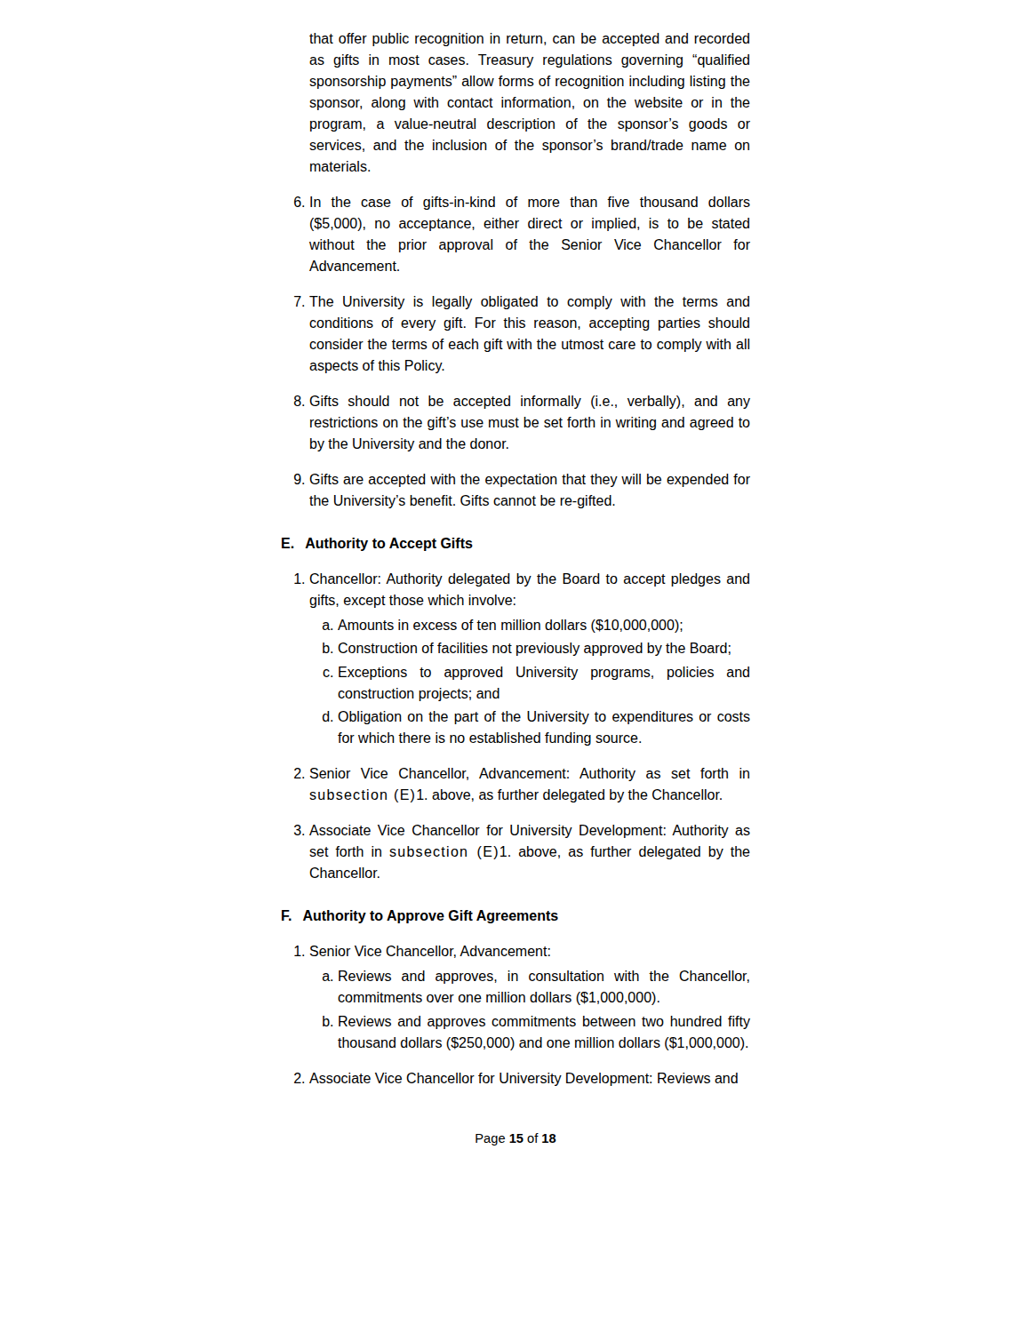that offer public recognition in return, can be accepted and recorded as gifts in most cases. Treasury regulations governing “qualified sponsorship payments” allow forms of recognition including listing the sponsor, along with contact information, on the website or in the program, a value-neutral description of the sponsor’s goods or services, and the inclusion of the sponsor’s brand/trade name on materials.
In the case of gifts-in-kind of more than five thousand dollars ($5,000), no acceptance, either direct or implied, is to be stated without the prior approval of the Senior Vice Chancellor for Advancement.
The University is legally obligated to comply with the terms and conditions of every gift. For this reason, accepting parties should consider the terms of each gift with the utmost care to comply with all aspects of this Policy.
Gifts should not be accepted informally (i.e., verbally), and any restrictions on the gift’s use must be set forth in writing and agreed to by the University and the donor.
Gifts are accepted with the expectation that they will be expended for the University’s benefit. Gifts cannot be re-gifted.
E. Authority to Accept Gifts
Chancellor: Authority delegated by the Board to accept pledges and gifts, except those which involve:
Amounts in excess of ten million dollars ($10,000,000);
Construction of facilities not previously approved by the Board;
Exceptions to approved University programs, policies and construction projects; and
Obligation on the part of the University to expenditures or costs for which there is no established funding source.
Senior Vice Chancellor, Advancement: Authority as set forth in subsection (E) 1. above, as further delegated by the Chancellor.
Associate Vice Chancellor for University Development: Authority as set forth in subsection (E) 1. above, as further delegated by the Chancellor.
F. Authority to Approve Gift Agreements
Senior Vice Chancellor, Advancement:
Reviews and approves, in consultation with the Chancellor, commitments over one million dollars ($1,000,000).
Reviews and approves commitments between two hundred fifty thousand dollars ($250,000) and one million dollars ($1,000,000).
Associate Vice Chancellor for University Development: Reviews and
Page 15 of 18